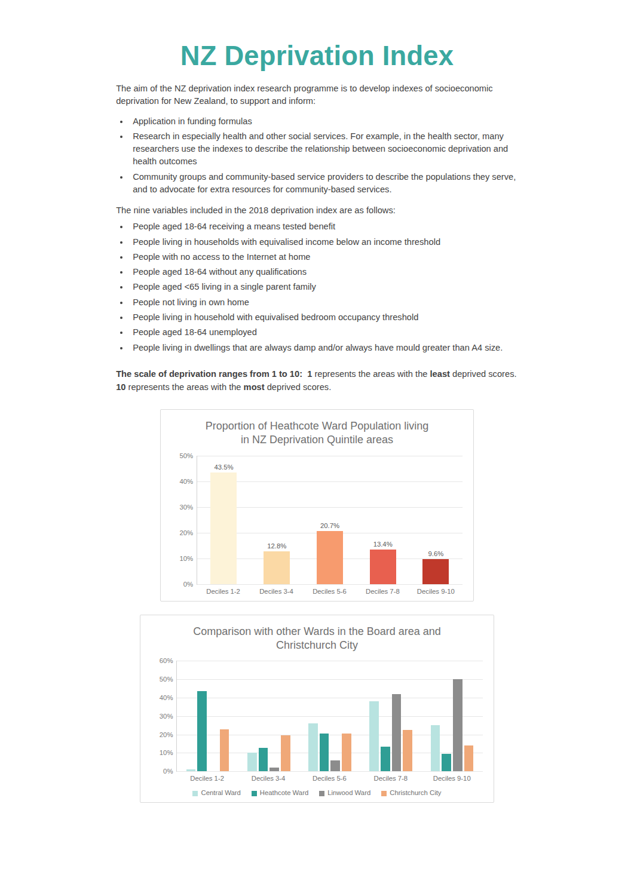NZ Deprivation Index
The aim of the NZ deprivation index research programme is to develop indexes of socioeconomic deprivation for New Zealand, to support and inform:
Application in funding formulas
Research in especially health and other social services. For example, in the health sector, many researchers use the indexes to describe the relationship between socioeconomic deprivation and health outcomes
Community groups and community-based service providers to describe the populations they serve, and to advocate for extra resources for community-based services.
The nine variables included in the 2018 deprivation index are as follows:
People aged 18-64 receiving a means tested benefit
People living in households with equivalised income below an income threshold
People with no access to the Internet at home
People aged 18-64 without any qualifications
People aged <65 living in a single parent family
People not living in own home
People living in household with equivalised bedroom occupancy threshold
People aged 18-64 unemployed
People living in dwellings that are always damp and/or always have mould greater than A4 size.
The scale of deprivation ranges from 1 to 10: 1 represents the areas with the least deprived scores. 10 represents the areas with the most deprived scores.
Proportion of Heathcote Ward Population living
in NZ Deprivation Quintile areas
50% 40% 30% 20% 10% 0%
43.5%
12.8%
20.7%
13.4%
9.6%
Deciles 1-2
Deciles 3-4
Deciles 5-6
Deciles 7-8
Deciles 9-10
Comparison with other Wards in the Board area and
Christchurch City
60% 50% 40% 30% 20% 10% 0%
Deciles 1-2
Deciles 3-4
Deciles 5-6
Deciles 7-8
Deciles 9-10
Central Ward
Heathcote Ward
Linwood Ward
Christchurch City